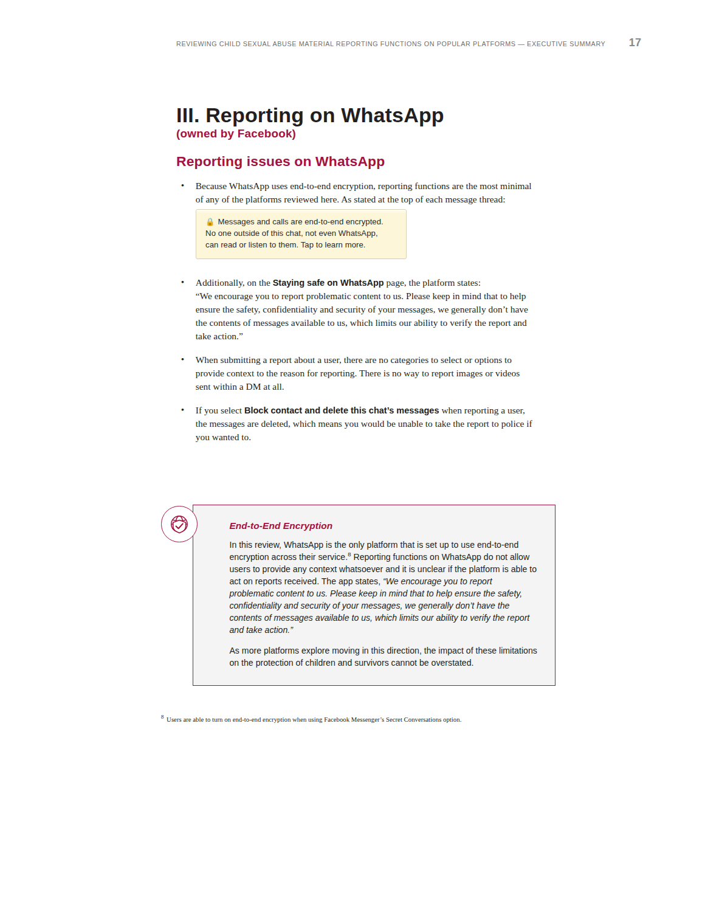Reviewing Child Sexual Abuse Material Reporting Functions on Popular Platforms — Executive Summary
17
III. Reporting on WhatsApp
(owned by Facebook)
Reporting issues on WhatsApp
Because WhatsApp uses end-to-end encryption, reporting functions are the most minimal of any of the platforms reviewed here. As stated at the top of each message thread:
🔒Messages and calls are end-to-end encrypted.
No one outside of this chat, not even WhatsApp,
can read or listen to them. Tap to learn more.
Additionally, on the Staying safe on WhatsApp page, the platform states:
“We encourage you to report problematic content to us. Please keep in mind that to help ensure the safety, confidentiality and security of your messages, we generally don’t have the contents of messages available to us, which limits our ability to verify the report and take action.”
When submitting a report about a user, there are no categories to select or options to provide context to the reason for reporting. There is no way to report images or videos sent within a DM at all.
If you select Block contact and delete this chat’s messages when reporting a user, the messages are deleted, which means you would be unable to take the report to police if you wanted to.
End-to-End Encryption
In this review, WhatsApp is the only platform that is set up to use end-to-end encryption across their service.8 Reporting functions on WhatsApp do not allow users to provide any context whatsoever and it is unclear if the platform is able to act on reports received. The app states, “We encourage you to report problematic content to us. Please keep in mind that to help ensure the safety, confidentiality and security of your messages, we generally don’t have the contents of messages available to us, which limits our ability to verify the report and take action.”
As more platforms explore moving in this direction, the impact of these limitations on the protection of children and survivors cannot be overstated.
8 Users are able to turn on end-to-end encryption when using Facebook Messenger’s Secret Conversations option.